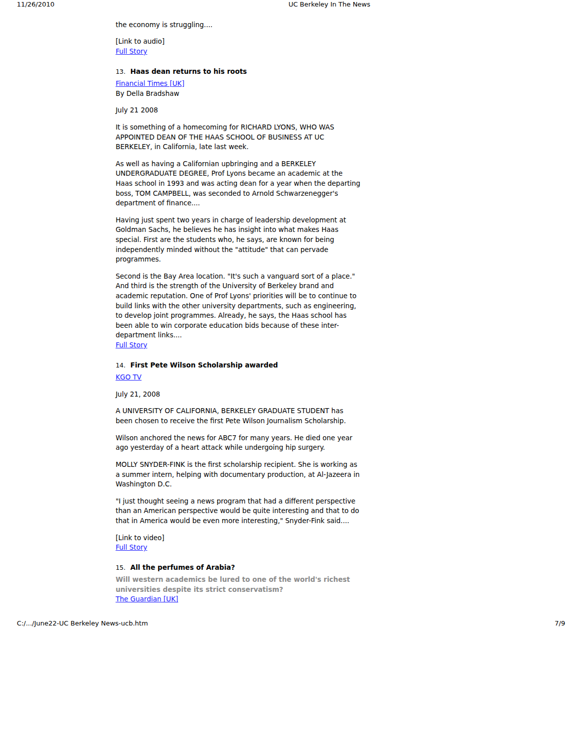11/26/2010 UC Berkeley In The News
the economy is struggling....
[Link to audio]
Full Story
13. Haas dean returns to his roots
Financial Times [UK]
By Della Bradshaw
July 21 2008
It is something of a homecoming for RICHARD LYONS, WHO WAS APPOINTED DEAN OF THE HAAS SCHOOL OF BUSINESS AT UC BERKELEY, in California, late last week.
As well as having a Californian upbringing and a BERKELEY UNDERGRADUATE DEGREE, Prof Lyons became an academic at the Haas school in 1993 and was acting dean for a year when the departing boss, TOM CAMPBELL, was seconded to Arnold Schwarzenegger's department of finance....
Having just spent two years in charge of leadership development at Goldman Sachs, he believes he has insight into what makes Haas special. First are the students who, he says, are known for being independently minded without the "attitude" that can pervade programmes.
Second is the Bay Area location. "It's such a vanguard sort of a place." And third is the strength of the University of Berkeley brand and academic reputation. One of Prof Lyons' priorities will be to continue to build links with the other university departments, such as engineering, to develop joint programmes. Already, he says, the Haas school has been able to win corporate education bids because of these inter-department links....
Full Story
14. First Pete Wilson Scholarship awarded
KGO TV
July 21, 2008
A UNIVERSITY OF CALIFORNIA, BERKELEY GRADUATE STUDENT has been chosen to receive the first Pete Wilson Journalism Scholarship.
Wilson anchored the news for ABC7 for many years. He died one year ago yesterday of a heart attack while undergoing hip surgery.
MOLLY SNYDER-FINK is the first scholarship recipient. She is working as a summer intern, helping with documentary production, at Al-Jazeera in Washington D.C.
"I just thought seeing a news program that had a different perspective than an American perspective would be quite interesting and that to do that in America would be even more interesting," Snyder-Fink said....
[Link to video]
Full Story
15. All the perfumes of Arabia?
Will western academics be lured to one of the world's richest universities despite its strict conservatism?
The Guardian [UK]
C:/.../June22-UC Berkeley News-ucb.htm 7/9